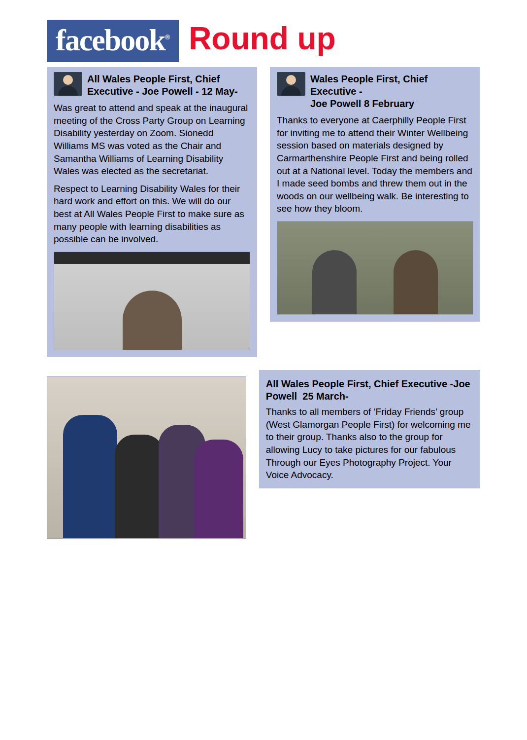facebook®
Round up
All Wales People First, Chief Executive - Joe Powell - 12 May-
Was great to attend and speak at the inaugural meeting of the Cross Party Group on Learning Disability yesterday on Zoom. Sionedd Williams MS was voted as the Chair and Samantha Williams of Learning Disability Wales was elected as the secretariat.
Respect to Learning Disability Wales for their hard work and effort on this. We will do our best at All Wales People First to make sure as many people with learning disabilities as possible can be involved.
Wales People First, Chief Executive -
Joe Powell 8 February
Thanks to everyone at Caerphilly People First for inviting me to attend their Winter Wellbeing session based on materials designed by Carmarthenshire People First and being rolled out at a National level. Today the members and I made seed bombs and threw them out in the woods on our wellbeing walk. Be interesting to see how they bloom.
All Wales People First, Chief Executive -Joe Powell 25 March-
Thanks to all members of ‘Friday Friends’ group (West Glamorgan People First) for welcoming me to their group. Thanks also to the group for allowing Lucy to take pictures for our fabulous Through our Eyes Photography Project. Your Voice Advocacy.